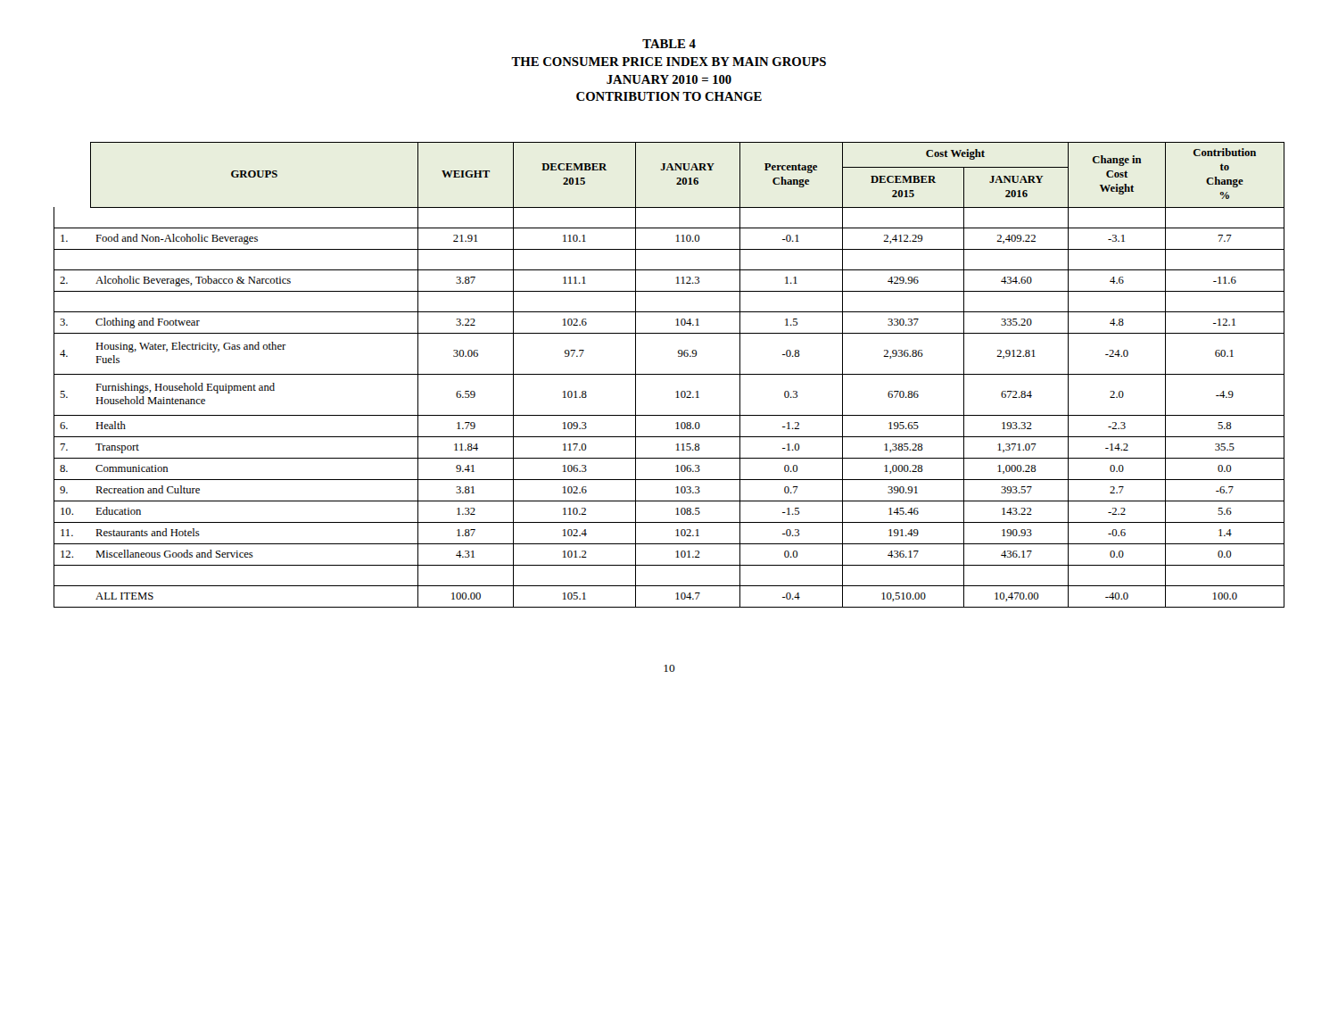TABLE 4
THE CONSUMER PRICE INDEX BY MAIN GROUPS
JANUARY 2010 = 100
CONTRIBUTION TO CHANGE
| | GROUPS | WEIGHT | DECEMBER 2015 | JANUARY 2016 | Percentage Change | Cost Weight | Change in Cost Weight | Contribution to Change % |
| --- | --- | --- | --- | --- | --- | --- | --- | --- |
| DECEMBER 2015 | JANUARY 2016 |
| 1. | Food and Non-Alcoholic Beverages | 21.91 | 110.1 | 110.0 | -0.1 | 2,412.29 | 2,409.22 | -3.1 | 7.7 |
| 2. | Alcoholic Beverages, Tobacco & Narcotics | 3.87 | 111.1 | 112.3 | 1.1 | 429.96 | 434.60 | 4.6 | -11.6 |
| 3. | Clothing and Footwear | 3.22 | 102.6 | 104.1 | 1.5 | 330.37 | 335.20 | 4.8 | -12.1 |
| 4. | Housing, Water, Electricity, Gas and other Fuels | 30.06 | 97.7 | 96.9 | -0.8 | 2,936.86 | 2,912.81 | -24.0 | 60.1 |
| 5. | Furnishings, Household Equipment and Household Maintenance | 6.59 | 101.8 | 102.1 | 0.3 | 670.86 | 672.84 | 2.0 | -4.9 |
| 6. | Health | 1.79 | 109.3 | 108.0 | -1.2 | 195.65 | 193.32 | -2.3 | 5.8 |
| 7. | Transport | 11.84 | 117.0 | 115.8 | -1.0 | 1,385.28 | 1,371.07 | -14.2 | 35.5 |
| 8. | Communication | 9.41 | 106.3 | 106.3 | 0.0 | 1,000.28 | 1,000.28 | 0.0 | 0.0 |
| 9. | Recreation and Culture | 3.81 | 102.6 | 103.3 | 0.7 | 390.91 | 393.57 | 2.7 | -6.7 |
| 10. | Education | 1.32 | 110.2 | 108.5 | -1.5 | 145.46 | 143.22 | -2.2 | 5.6 |
| 11. | Restaurants and Hotels | 1.87 | 102.4 | 102.1 | -0.3 | 191.49 | 190.93 | -0.6 | 1.4 |
| 12. | Miscellaneous Goods and Services | 4.31 | 101.2 | 101.2 | 0.0 | 436.17 | 436.17 | 0.0 | 0.0 |
| | ALL ITEMS | 100.00 | 105.1 | 104.7 | -0.4 | 10,510.00 | 10,470.00 | -40.0 | 100.0 |
10